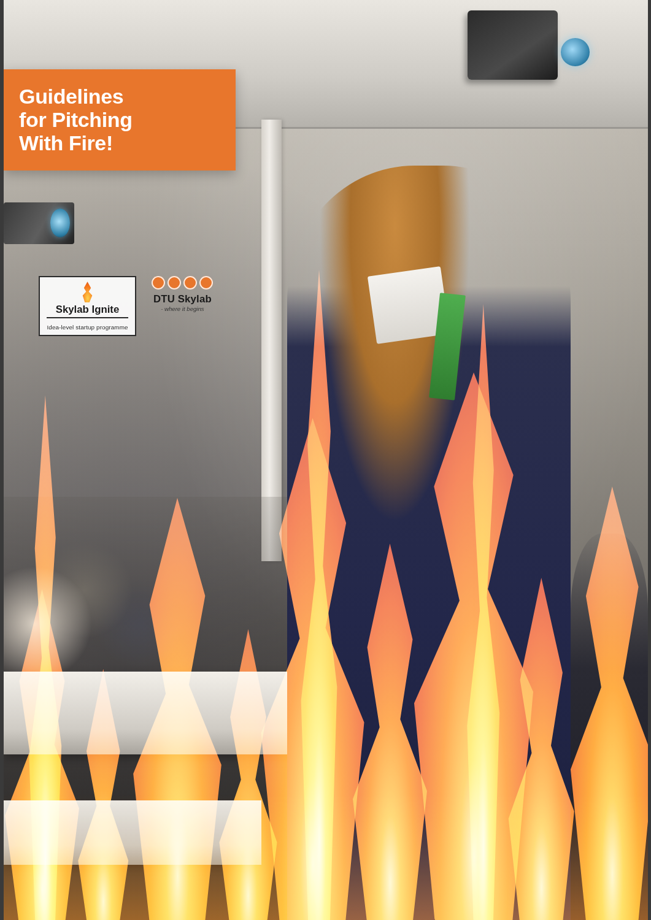Guidelines
for Pitching
With Fire!
Skylab Ignite Idea-level startup programme
DTU Skylab
- where it begins